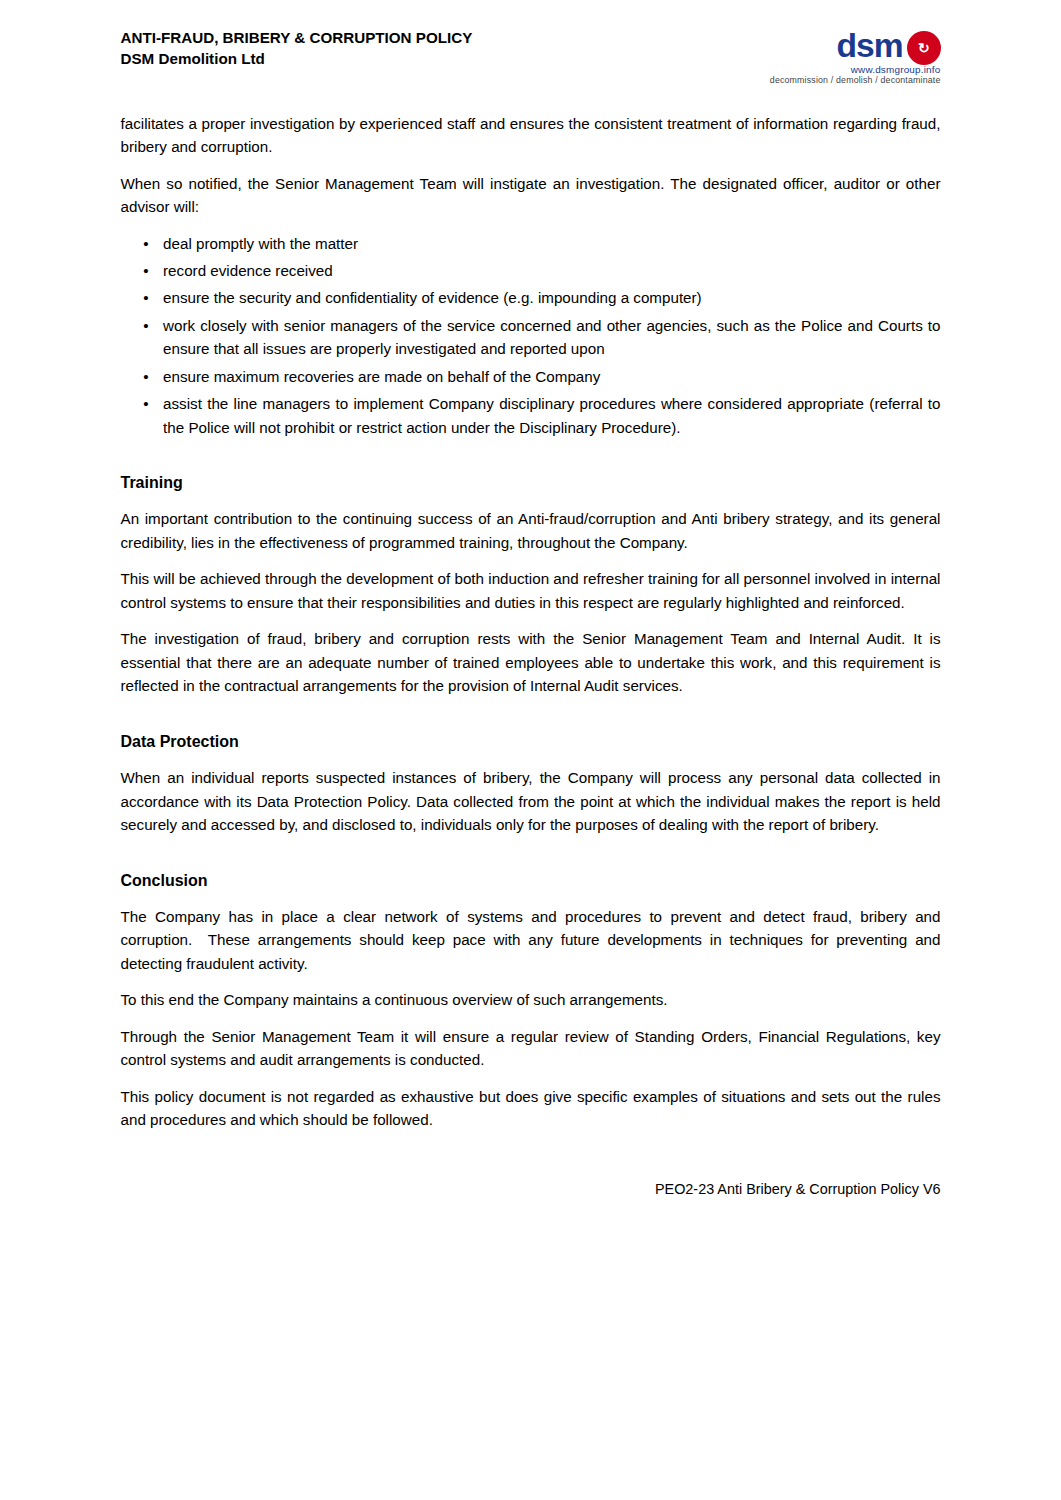ANTI-FRAUD, BRIBERY & CORRUPTION POLICY DSM Demolition Ltd
dsm↻
www.dsmgroup.info
decommission / demolish / decontaminate
facilitates a proper investigation by experienced staff and ensures the consistent treatment of information regarding fraud, bribery and corruption.
When so notified, the Senior Management Team will instigate an investigation. The designated officer, auditor or other advisor will:
deal promptly with the matter
record evidence received
ensure the security and confidentiality of evidence (e.g. impounding a computer)
work closely with senior managers of the service concerned and other agencies, such as the Police and Courts to ensure that all issues are properly investigated and reported upon
ensure maximum recoveries are made on behalf of the Company
assist the line managers to implement Company disciplinary procedures where considered appropriate (referral to the Police will not prohibit or restrict action under the Disciplinary Procedure).
Training
An important contribution to the continuing success of an Anti-fraud/corruption and Anti bribery strategy, and its general credibility, lies in the effectiveness of programmed training, throughout the Company.
This will be achieved through the development of both induction and refresher training for all personnel involved in internal control systems to ensure that their responsibilities and duties in this respect are regularly highlighted and reinforced.
The investigation of fraud, bribery and corruption rests with the Senior Management Team and Internal Audit. It is essential that there are an adequate number of trained employees able to undertake this work, and this requirement is reflected in the contractual arrangements for the provision of Internal Audit services.
Data Protection
When an individual reports suspected instances of bribery, the Company will process any personal data collected in accordance with its Data Protection Policy. Data collected from the point at which the individual makes the report is held securely and accessed by, and disclosed to, individuals only for the purposes of dealing with the report of bribery.
Conclusion
The Company has in place a clear network of systems and procedures to prevent and detect fraud, bribery and corruption. These arrangements should keep pace with any future developments in techniques for preventing and detecting fraudulent activity.
To this end the Company maintains a continuous overview of such arrangements.
Through the Senior Management Team it will ensure a regular review of Standing Orders, Financial Regulations, key control systems and audit arrangements is conducted.
This policy document is not regarded as exhaustive but does give specific examples of situations and sets out the rules and procedures and which should be followed.
PEO2-23 Anti Bribery & Corruption Policy V6